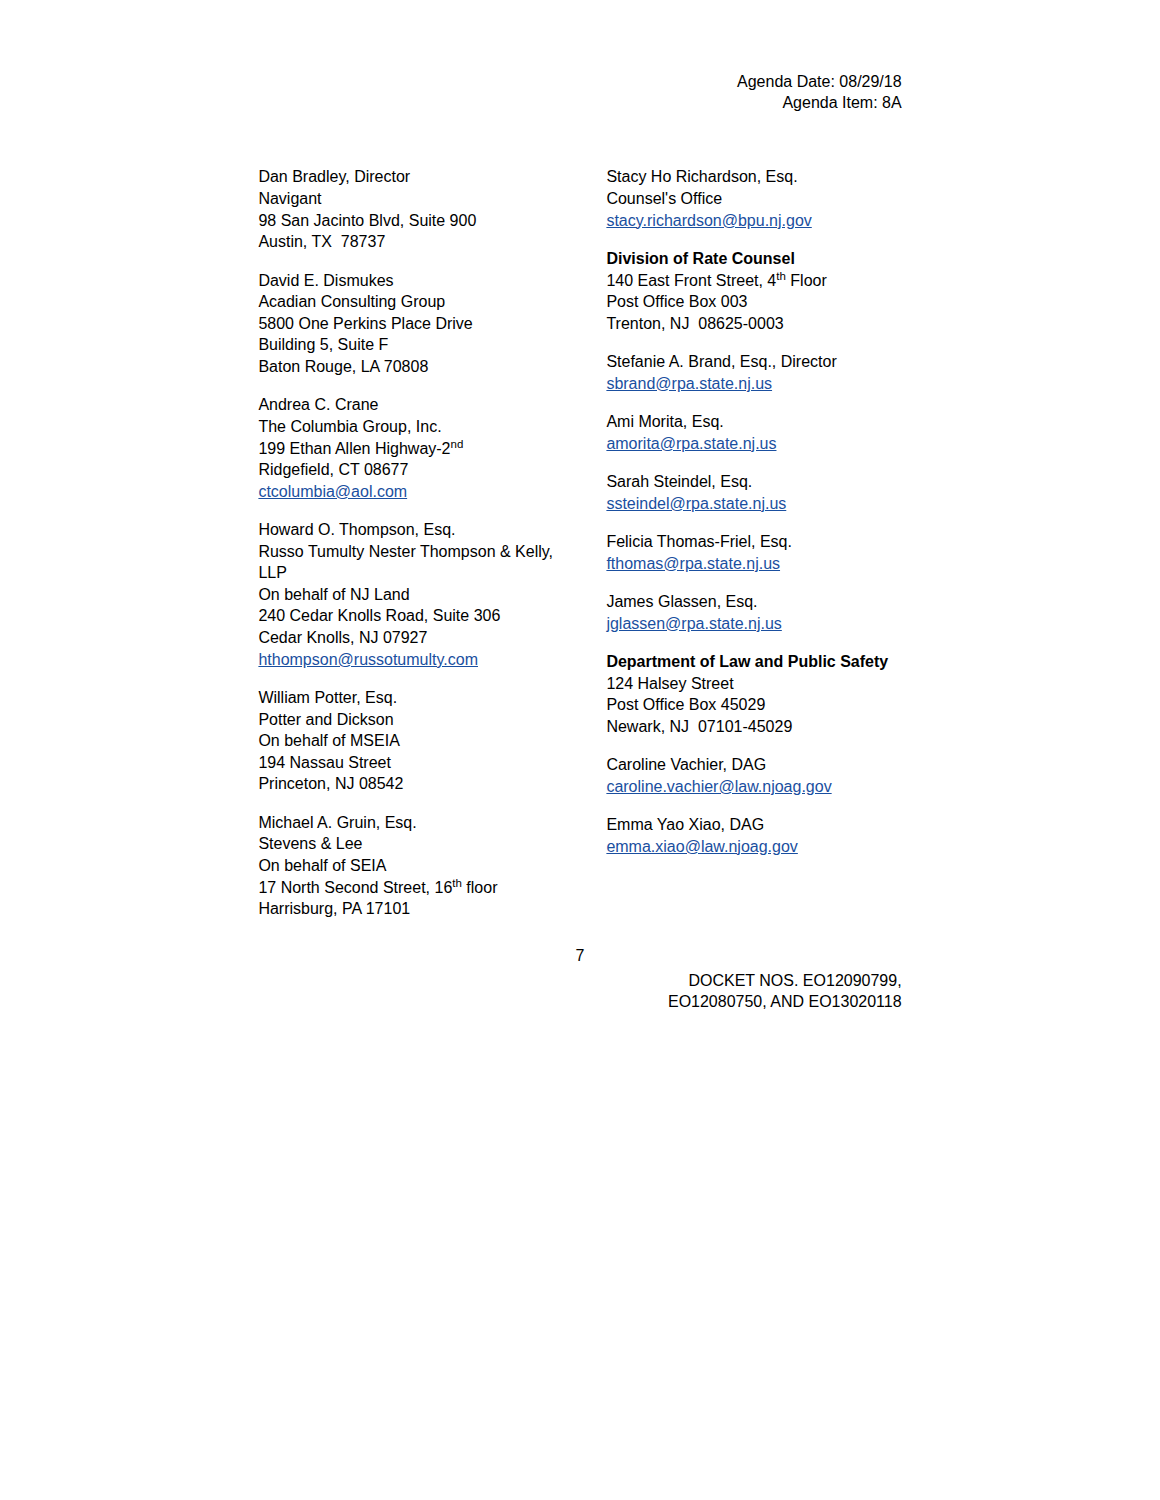Agenda Date: 08/29/18
Agenda Item: 8A
Dan Bradley, Director
Navigant
98 San Jacinto Blvd, Suite 900
Austin, TX 78737
David E. Dismukes
Acadian Consulting Group
5800 One Perkins Place Drive
Building 5, Suite F
Baton Rouge, LA 70808
Andrea C. Crane
The Columbia Group, Inc.
199 Ethan Allen Highway-2nd
Ridgefield, CT 08677
ctcolumbia@aol.com
Howard O. Thompson, Esq.
Russo Tumulty Nester Thompson & Kelly, LLP
On behalf of NJ Land
240 Cedar Knolls Road, Suite 306
Cedar Knolls, NJ 07927
hthompson@russotumulty.com
William Potter, Esq.
Potter and Dickson
On behalf of MSEIA
194 Nassau Street
Princeton, NJ 08542
Michael A. Gruin, Esq.
Stevens & Lee
On behalf of SEIA
17 North Second Street, 16th floor
Harrisburg, PA 17101
Stacy Ho Richardson, Esq.
Counsel's Office
stacy.richardson@bpu.nj.gov
Division of Rate Counsel
140 East Front Street, 4th Floor
Post Office Box 003
Trenton, NJ 08625-0003
Stefanie A. Brand, Esq., Director
sbrand@rpa.state.nj.us
Ami Morita, Esq.
amorita@rpa.state.nj.us
Sarah Steindel, Esq.
ssteindel@rpa.state.nj.us
Felicia Thomas-Friel, Esq.
fthomas@rpa.state.nj.us
James Glassen, Esq.
jglassen@rpa.state.nj.us
Department of Law and Public Safety
124 Halsey Street
Post Office Box 45029
Newark, NJ 07101-45029
Caroline Vachier, DAG
caroline.vachier@law.njoag.gov
Emma Yao Xiao, DAG
emma.xiao@law.njoag.gov
7
DOCKET NOS. EO12090799,
EO12080750, AND EO13020118